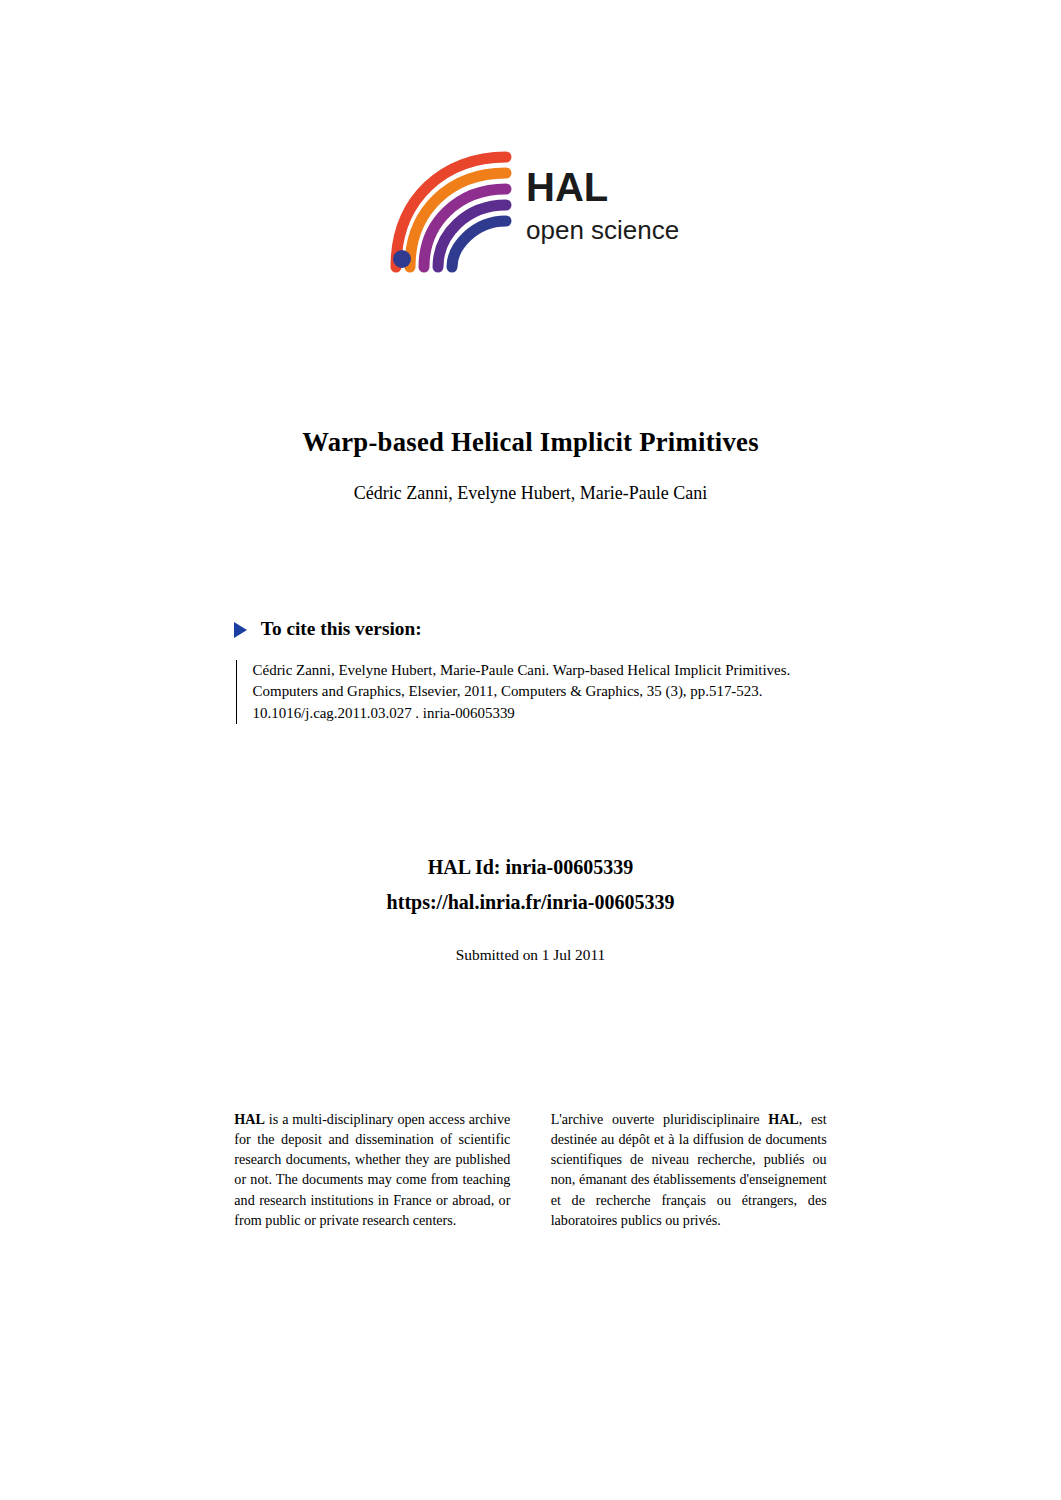HAL open science
Warp-based Helical Implicit Primitives
Cédric Zanni, Evelyne Hubert, Marie-Paule Cani
To cite this version:
Cédric Zanni, Evelyne Hubert, Marie-Paule Cani. Warp-based Helical Implicit Primitives. Computers and Graphics, Elsevier, 2011, Computers & Graphics, 35 (3), pp.517-523. 10.1016/j.cag.2011.03.027 . inria-00605339
HAL Id: inria-00605339
https://hal.inria.fr/inria-00605339
Submitted on 1 Jul 2011
HAL is a multi-disciplinary open access archive for the deposit and dissemination of scientific research documents, whether they are published or not. The documents may come from teaching and research institutions in France or abroad, or from public or private research centers.
L'archive ouverte pluridisciplinaire HAL, est destinée au dépôt et à la diffusion de documents scientifiques de niveau recherche, publiés ou non, émanant des établissements d'enseignement et de recherche français ou étrangers, des laboratoires publics ou privés.